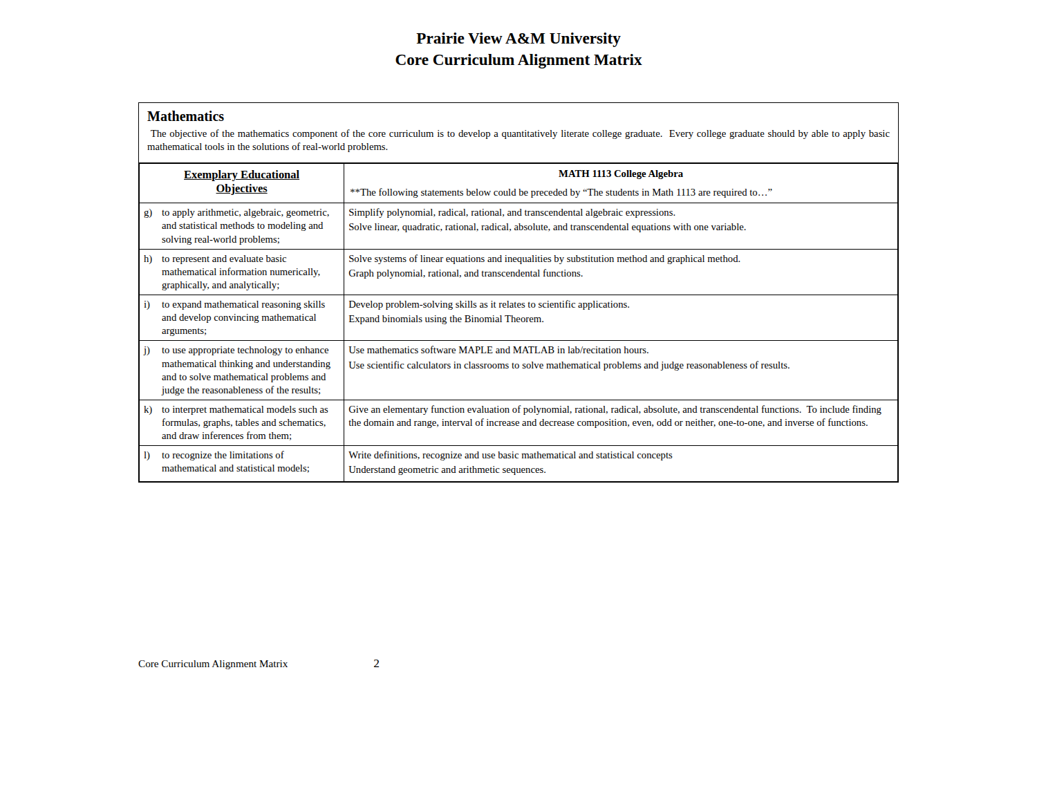Prairie View A&M University
Core Curriculum Alignment Matrix
Mathematics
The objective of the mathematics component of the core curriculum is to develop a quantitatively literate college graduate. Every college graduate should by able to apply basic mathematical tools in the solutions of real-world problems.
| Exemplary Educational Objectives | MATH 1113 College Algebra **The following statements below could be preceded by “The students in Math 1113 are required to…” |
| g) to apply arithmetic, algebraic, geometric, and statistical methods to modeling and solving real-world problems; | Simplify polynomial, radical, rational, and transcendental algebraic expressions. Solve linear, quadratic, rational, radical, absolute, and transcendental equations with one variable. |
| h) to represent and evaluate basic mathematical information numerically, graphically, and analytically; | Solve systems of linear equations and inequalities by substitution method and graphical method. Graph polynomial, rational, and transcendental functions. |
| i) to expand mathematical reasoning skills and develop convincing mathematical arguments; | Develop problem-solving skills as it relates to scientific applications. Expand binomials using the Binomial Theorem. |
| j) to use appropriate technology to enhance mathematical thinking and understanding and to solve mathematical problems and judge the reasonableness of the results; | Use mathematics software MAPLE and MATLAB in lab/recitation hours. Use scientific calculators in classrooms to solve mathematical problems and judge reasonableness of results. |
| k) to interpret mathematical models such as formulas, graphs, tables and schematics, and draw inferences from them; | Give an elementary function evaluation of polynomial, rational, radical, absolute, and transcendental functions. To include finding the domain and range, interval of increase and decrease composition, even, odd or neither, one-to-one, and inverse of functions. |
| l) to recognize the limitations of mathematical and statistical models; | Write definitions, recognize and use basic mathematical and statistical concepts Understand geometric and arithmetic sequences. |
Core Curriculum Alignment Matrix 2